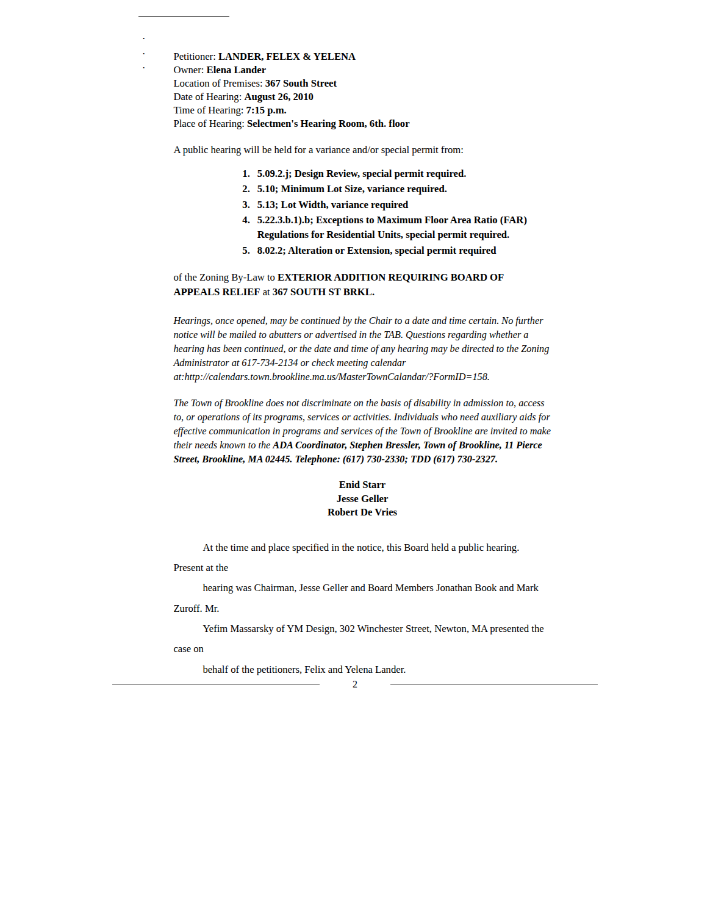.
.
.
Petitioner: LANDER, FELEX & YELENA
Owner: Elena Lander
Location of Premises: 367 South Street
Date of Hearing: August 26, 2010
Time of Hearing: 7:15 p.m.
Place of Hearing: Selectmen's Hearing Room, 6th. floor
A public hearing will be held for a variance and/or special permit from:
5.09.2.j; Design Review, special permit required.
5.10; Minimum Lot Size, variance required.
5.13; Lot Width, variance required
5.22.3.b.1).b; Exceptions to Maximum Floor Area Ratio (FAR) Regulations for Residential Units, special permit required.
8.02.2; Alteration or Extension, special permit required
of the Zoning By-Law to EXTERIOR ADDITION REQUIRING BOARD OF APPEALS RELIEF at 367 SOUTH ST BRKL.
Hearings, once opened, may be continued by the Chair to a date and time certain. No further notice will be mailed to abutters or advertised in the TAB. Questions regarding whether a hearing has been continued, or the date and time of any hearing may be directed to the Zoning Administrator at 617-734-2134 or check meeting calendar at:http://calendars.town.brookline.ma.us/MasterTownCalandar/?FormID=158.
The Town of Brookline does not discriminate on the basis of disability in admission to, access to, or operations of its programs, services or activities. Individuals who need auxiliary aids for effective communication in programs and services of the Town of Brookline are invited to make their needs known to the ADA Coordinator, Stephen Bressler, Town of Brookline, 11 Pierce Street, Brookline, MA 02445. Telephone: (617) 730-2330; TDD (617) 730-2327.
Enid Starr
Jesse Geller
Robert De Vries
At the time and place specified in the notice, this Board held a public hearing. Present at the
hearing was Chairman, Jesse Geller and Board Members Jonathan Book and Mark Zuroff. Mr.
Yefim Massarsky of YM Design, 302 Winchester Street, Newton, MA presented the case on
behalf of the petitioners, Felix and Yelena Lander.
2